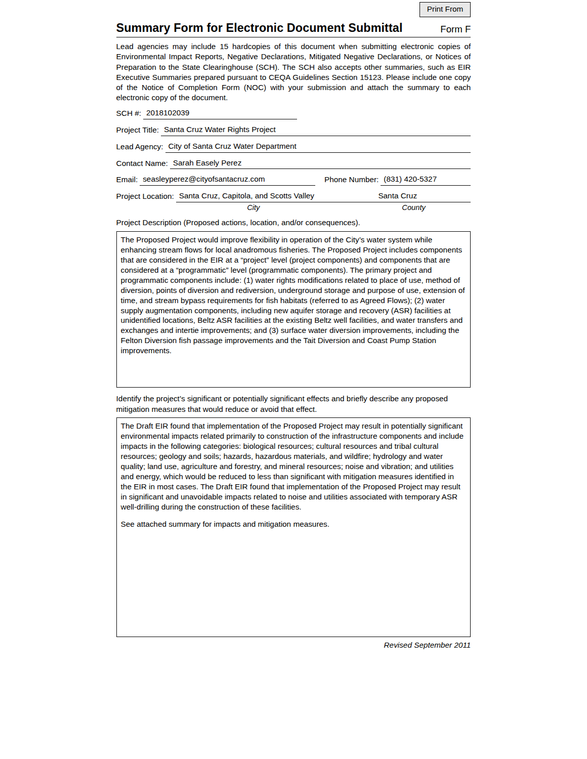Print From
Summary Form for Electronic Document Submittal
Form F
Lead agencies may include 15 hardcopies of this document when submitting electronic copies of Environmental Impact Reports, Negative Declarations, Mitigated Negative Declarations, or Notices of Preparation to the State Clearinghouse (SCH). The SCH also accepts other summaries, such as EIR Executive Summaries prepared pursuant to CEQA Guidelines Section 15123. Please include one copy of the Notice of Completion Form (NOC) with your submission and attach the summary to each electronic copy of the document.
SCH #: 2018102039
Project Title: Santa Cruz Water Rights Project
Lead Agency: City of Santa Cruz Water Department
Contact Name: Sarah Easely Perez
Email: seasleyperez@cityofsantacruz.com Phone Number: (831) 420-5327
Project Location: Santa Cruz, Capitola, and Scotts Valley Santa Cruz
City County
Project Description (Proposed actions, location, and/or consequences).
The Proposed Project would improve flexibility in operation of the City’s water system while enhancing stream flows for local anadromous fisheries. The Proposed Project includes components that are considered in the EIR at a “project” level (project components) and components that are considered at a “programmatic” level (programmatic components). The primary project and programmatic components include: (1) water rights modifications related to place of use, method of diversion, points of diversion and rediversion, underground storage and purpose of use, extension of time, and stream bypass requirements for fish habitats (referred to as Agreed Flows); (2) water supply augmentation components, including new aquifer storage and recovery (ASR) facilities at unidentified locations, Beltz ASR facilities at the existing Beltz well facilities, and water transfers and exchanges and intertie improvements; and (3) surface water diversion improvements, including the Felton Diversion fish passage improvements and the Tait Diversion and Coast Pump Station improvements.
Identify the project’s significant or potentially significant effects and briefly describe any proposed mitigation measures that would reduce or avoid that effect.
The Draft EIR found that implementation of the Proposed Project may result in potentially significant environmental impacts related primarily to construction of the infrastructure components and include impacts in the following categories: biological resources; cultural resources and tribal cultural resources; geology and soils; hazards, hazardous materials, and wildfire; hydrology and water quality; land use, agriculture and forestry, and mineral resources; noise and vibration; and utilities and energy, which would be reduced to less than significant with mitigation measures identified in the EIR in most cases. The Draft EIR found that implementation of the Proposed Project may result in significant and unavoidable impacts related to noise and utilities associated with temporary ASR well-drilling during the construction of these facilities.
See attached summary for impacts and mitigation measures.
Revised September 2011